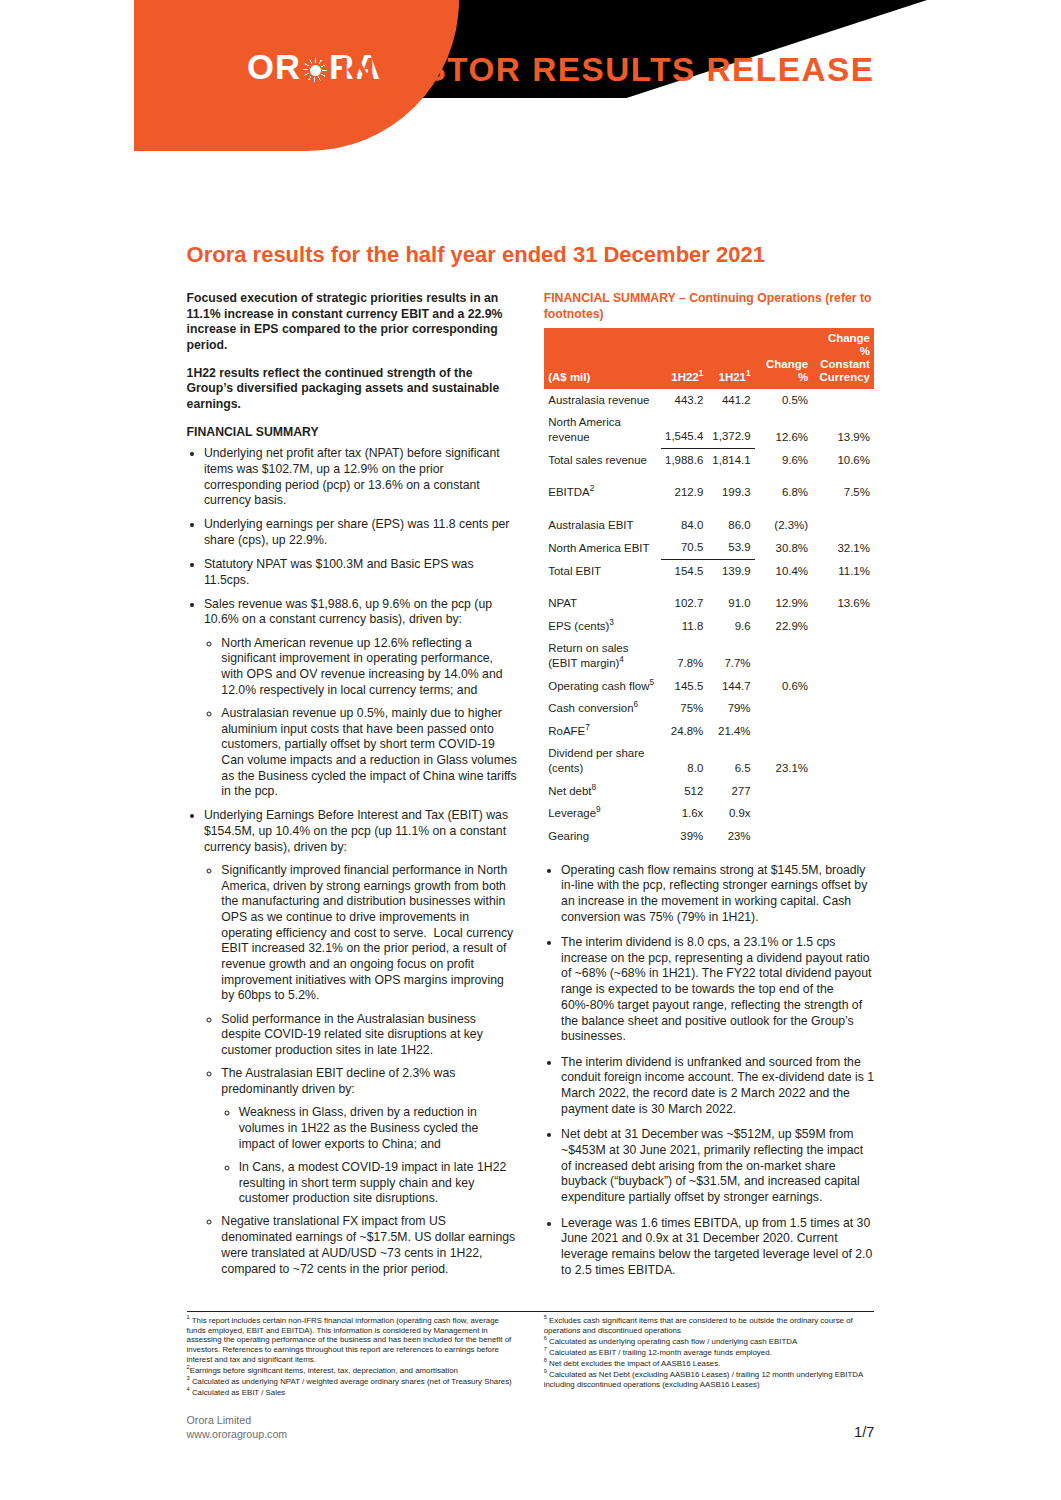OR RA
INVESTOR RESULTS RELEASE
Orora results for the half year ended 31 December 2021
Focused execution of strategic priorities results in an 11.1% increase in constant currency EBIT and a 22.9% increase in EPS compared to the prior corresponding period.
1H22 results reflect the continued strength of the Group’s diversified packaging assets and sustainable earnings.
Financial Summary
Underlying net profit after tax (NPAT) before significant items was $102.7M, up a 12.9% on the prior corresponding period (pcp) or 13.6% on a constant currency basis.
Underlying earnings per share (EPS) was 11.8 cents per share (cps), up 22.9%.
Statutory NPAT was $100.3M and Basic EPS was 11.5cps.
Sales revenue was $1,988.6, up 9.6% on the pcp (up 10.6% on a constant currency basis), driven by:
North American revenue up 12.6% reflecting a significant improvement in operating performance, with OPS and OV revenue increasing by 14.0% and 12.0% respectively in local currency terms; and
Australasian revenue up 0.5%, mainly due to higher aluminium input costs that have been passed onto customers, partially offset by short term COVID-19 Can volume impacts and a reduction in Glass volumes as the Business cycled the impact of China wine tariffs in the pcp.
Underlying Earnings Before Interest and Tax (EBIT) was $154.5M, up 10.4% on the pcp (up 11.1% on a constant currency basis), driven by:
Significantly improved financial performance in North America, driven by strong earnings growth from both the manufacturing and distribution businesses within OPS as we continue to drive improvements in operating efficiency and cost to serve. Local currency EBIT increased 32.1% on the prior period, a result of revenue growth and an ongoing focus on profit improvement initiatives with OPS margins improving by 60bps to 5.2%.
Solid performance in the Australasian business despite COVID-19 related site disruptions at key customer production sites in late 1H22.
The Australasian EBIT decline of 2.3% was predominantly driven by:
Weakness in Glass, driven by a reduction in volumes in 1H22 as the Business cycled the impact of lower exports to China; and
In Cans, a modest COVID-19 impact in late 1H22 resulting in short term supply chain and key customer production site disruptions.
Negative translational FX impact from US denominated earnings of ~$17.5M. US dollar earnings were translated at AUD/USD ~73 cents in 1H22, compared to ~72 cents in the prior period.
FINANCIAL SUMMARY – Continuing Operations (refer to footnotes)
| (A$ mil) | 1H22 1 | 1H21 1 | Change % | Change % Constant Currency |
| --- | --- | --- | --- | --- |
| Australasia revenue | 443.2 | 441.2 | 0.5% | |
| North America revenue | 1,545.4 | 1,372.9 | 12.6% | 13.9% |
| Total sales revenue | 1,988.6 | 1,814.1 | 9.6% | 10.6% |
| EBITDA 2 | 212.9 | 199.3 | 6.8% | 7.5% |
| Australasia EBIT | 84.0 | 86.0 | (2.3%) | |
| North America EBIT | 70.5 | 53.9 | 30.8% | 32.1% |
| Total EBIT | 154.5 | 139.9 | 10.4% | 11.1% |
| NPAT | 102.7 | 91.0 | 12.9% | 13.6% |
| EPS (cents) 3 | 11.8 | 9.6 | 22.9% | |
| Return on sales (EBIT margin) 4 | 7.8% | 7.7% | | |
| Operating cash flow 5 | 145.5 | 144.7 | 0.6% | |
| Cash conversion 6 | 75% | 79% | | |
| RoAFE 7 | 24.8% | 21.4% | | |
| Dividend per share (cents) | 8.0 | 6.5 | 23.1% | |
| Net debt 8 | 512 | 277 | | |
| Leverage 9 | 1.6x | 0.9x | | |
| Gearing | 39% | 23% | | |
Operating cash flow remains strong at $145.5M, broadly in-line with the pcp, reflecting stronger earnings offset by an increase in the movement in working capital. Cash conversion was 75% (79% in 1H21).
The interim dividend is 8.0 cps, a 23.1% or 1.5 cps increase on the pcp, representing a dividend payout ratio of ~68% (~68% in 1H21). The FY22 total dividend payout range is expected to be towards the top end of the 60%-80% target payout range, reflecting the strength of the balance sheet and positive outlook for the Group’s businesses.
The interim dividend is unfranked and sourced from the conduit foreign income account. The ex-dividend date is 1 March 2022, the record date is 2 March 2022 and the payment date is 30 March 2022.
Net debt at 31 December was ~$512M, up $59M from ~$453M at 30 June 2021, primarily reflecting the impact of increased debt arising from the on-market share buyback (“buyback”) of ~$31.5M, and increased capital expenditure partially offset by stronger earnings.
Leverage was 1.6 times EBITDA, up from 1.5 times at 30 June 2021 and 0.9x at 31 December 2020. Current leverage remains below the targeted leverage level of 2.0 to 2.5 times EBITDA.
1 This report includes certain non-IFRS financial information (operating cash flow, average funds employed, EBIT and EBITDA). This information is considered by Management in assessing the operating performance of the business and has been included for the benefit of investors. References to earnings throughout this report are references to earnings before interest and tax and significant items.
2Earnings before significant items, interest, tax, depreciation, and amortisation
3 Calculated as underlying NPAT / weighted average ordinary shares (net of Treasury Shares)
4 Calculated as EBIT / Sales
5 Excludes cash significant items that are considered to be outside the ordinary course of operations and discontinued operations
6 Calculated as underlying operating cash flow / underlying cash EBITDA
7 Calculated as EBIT / trailing 12-month average funds employed.
8 Net debt excludes the impact of AASB16 Leases.
9 Calculated as Net Debt (excluding AASB16 Leases) / trailing 12 month underlying EBITDA including discontinued operations (excluding AASB16 Leases)
Orora Limited
www.ororagroup.com
1/7